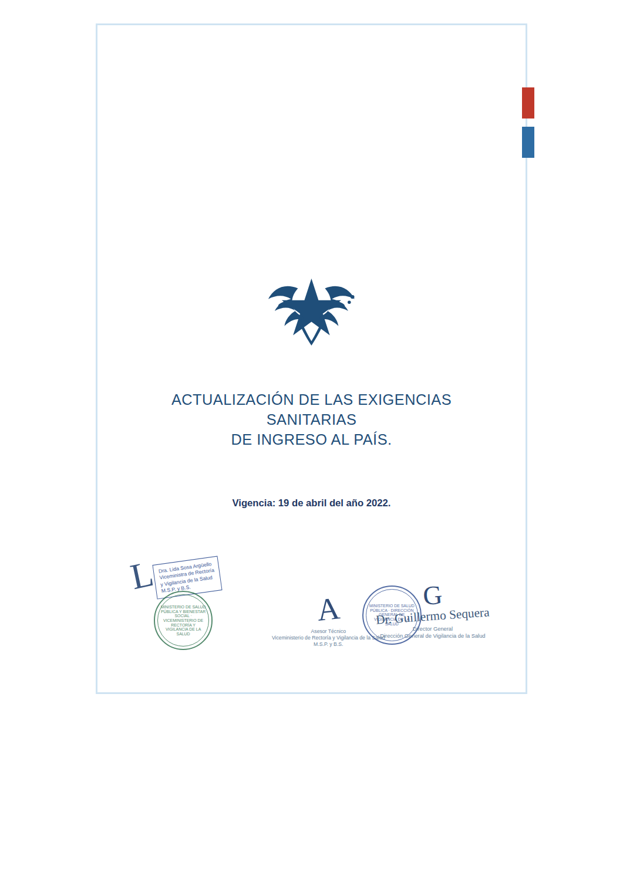ACTUALIZACIÓN DE LAS EXIGENCIAS SANITARIAS
DE INGRESO AL PAÍS.
Vigencia: 19 de abril del año 2022.
Dra. Lida Sosa Argüello
Viceministra de Rectoría
y Vigilancia de la Salud
M.S.P. y B.S.
L
MINISTERIO DE SALUD PÚBLICA Y BIENESTAR SOCIAL · VICEMINISTERIO DE RECTORÍA Y VIGILANCIA DE LA SALUD
A
Asesor Técnico
Viceministerio de Rectoría y Vigilancia de la Salud
M.S.P. y B.S.
MINISTERIO DE SALUD PÚBLICA · DIRECCIÓN GENERAL DE VIGILANCIA DE LA SALUD
G
Dr. Guillermo Sequera
Director General
Dirección General de Vigilancia de la Salud